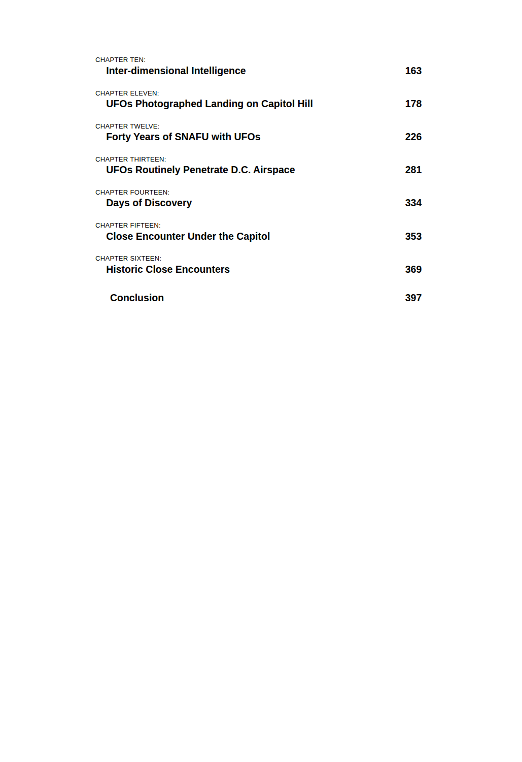CHAPTER TEN:
Inter-dimensional Intelligence 163
CHAPTER ELEVEN:
UFOs Photographed Landing on Capitol Hill 178
CHAPTER TWELVE:
Forty Years of SNAFU with UFOs 226
CHAPTER THIRTEEN:
UFOs Routinely Penetrate D.C. Airspace 281
CHAPTER FOURTEEN:
Days of Discovery 334
CHAPTER FIFTEEN:
Close Encounter Under the Capitol 353
CHAPTER SIXTEEN:
Historic Close Encounters 369
Conclusion 397